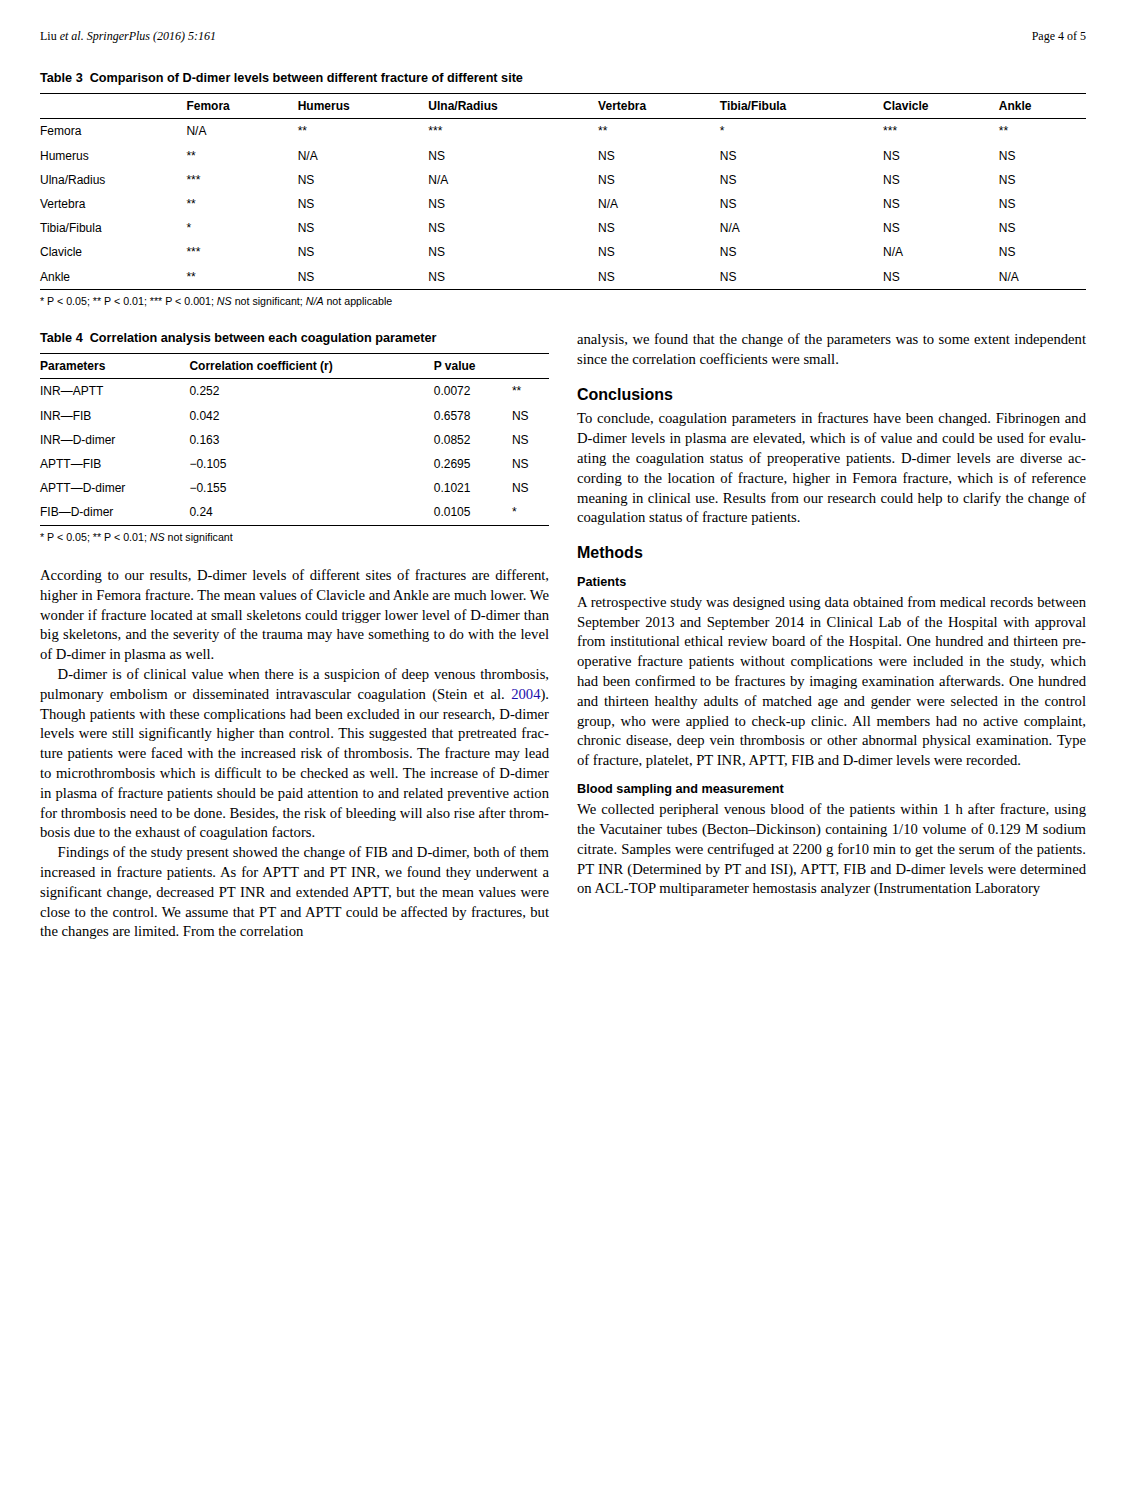Liu et al. SpringerPlus (2016) 5:161
Page 4 of 5
Table 3 Comparison of D-dimer levels between different fracture of different site
| | Femora | Humerus | Ulna/Radius | Vertebra | Tibia/Fibula | Clavicle | Ankle |
| --- | --- | --- | --- | --- | --- | --- | --- |
| Femora | N/A | ** | *** | ** | * | *** | ** |
| Humerus | ** | N/A | NS | NS | NS | NS | NS |
| Ulna/Radius | *** | NS | N/A | NS | NS | NS | NS |
| Vertebra | ** | NS | NS | N/A | NS | NS | NS |
| Tibia/Fibula | * | NS | NS | NS | N/A | NS | NS |
| Clavicle | *** | NS | NS | NS | NS | N/A | NS |
| Ankle | ** | NS | NS | NS | NS | NS | N/A |
* P < 0.05; ** P < 0.01; *** P < 0.001; NS not significant; N/A not applicable
Table 4 Correlation analysis between each coagulation parameter
| Parameters | Correlation coefficient (r) | P value | |
| --- | --- | --- | --- |
| INR—APTT | 0.252 | 0.0072 | ** |
| INR—FIB | 0.042 | 0.6578 | NS |
| INR—D-dimer | 0.163 | 0.0852 | NS |
| APTT—FIB | −0.105 | 0.2695 | NS |
| APTT—D-dimer | −0.155 | 0.1021 | NS |
| FIB—D-dimer | 0.24 | 0.0105 | * |
* P < 0.05; ** P < 0.01; NS not significant
According to our results, D-dimer levels of different sites of fractures are different, higher in Femora fracture. The mean values of Clavicle and Ankle are much lower. We wonder if fracture located at small skeletons could trigger lower level of D-dimer than big skeletons, and the severity of the trauma may have something to do with the level of D-dimer in plasma as well.
D-dimer is of clinical value when there is a suspicion of deep venous thrombosis, pulmonary embolism or disseminated intravascular coagulation (Stein et al. 2004). Though patients with these complications had been excluded in our research, D-dimer levels were still significantly higher than control. This suggested that pretreated fracture patients were faced with the increased risk of thrombosis. The fracture may lead to microthrombosis which is difficult to be checked as well. The increase of D-dimer in plasma of fracture patients should be paid attention to and related preventive action for thrombosis need to be done. Besides, the risk of bleeding will also rise after thrombosis due to the exhaust of coagulation factors.
Findings of the study present showed the change of FIB and D-dimer, both of them increased in fracture patients. As for APTT and PT INR, we found they underwent a significant change, decreased PT INR and extended APTT, but the mean values were close to the control. We assume that PT and APTT could be affected by fractures, but the changes are limited. From the correlation
analysis, we found that the change of the parameters was to some extent independent since the correlation coefficients were small.
Conclusions
To conclude, coagulation parameters in fractures have been changed. Fibrinogen and D-dimer levels in plasma are elevated, which is of value and could be used for evaluating the coagulation status of preoperative patients. D-dimer levels are diverse according to the location of fracture, higher in Femora fracture, which is of reference meaning in clinical use. Results from our research could help to clarify the change of coagulation status of fracture patients.
Methods
Patients
A retrospective study was designed using data obtained from medical records between September 2013 and September 2014 in Clinical Lab of the Hospital with approval from institutional ethical review board of the Hospital. One hundred and thirteen preoperative fracture patients without complications were included in the study, which had been confirmed to be fractures by imaging examination afterwards. One hundred and thirteen healthy adults of matched age and gender were selected in the control group, who were applied to check-up clinic. All members had no active complaint, chronic disease, deep vein thrombosis or other abnormal physical examination. Type of fracture, platelet, PT INR, APTT, FIB and D-dimer levels were recorded.
Blood sampling and measurement
We collected peripheral venous blood of the patients within 1 h after fracture, using the Vacutainer tubes (Becton–Dickinson) containing 1/10 volume of 0.129 M sodium citrate. Samples were centrifuged at 2200 g for10 min to get the serum of the patients. PT INR (Determined by PT and ISI), APTT, FIB and D-dimer levels were determined on ACL-TOP multiparameter hemostasis analyzer (Instrumentation Laboratory